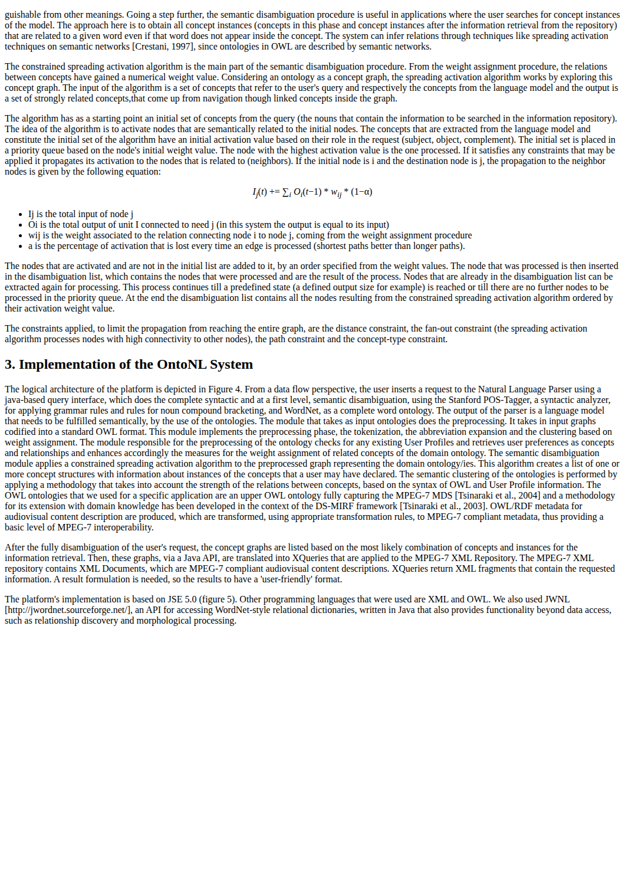guishable from other meanings. Going a step further, the semantic disambiguation procedure is useful in applications where the user searches for concept instances of the model. The approach here is to obtain all concept instances (concepts in this phase and concept instances after the information retrieval from the repository) that are related to a given word even if that word does not appear inside the concept. The system can infer relations through techniques like spreading activation techniques on semantic networks [Crestani, 1997], since ontologies in OWL are described by semantic networks.
The constrained spreading activation algorithm is the main part of the semantic disambiguation procedure. From the weight assignment procedure, the relations between concepts have gained a numerical weight value. Considering an ontology as a concept graph, the spreading activation algorithm works by exploring this concept graph. The input of the algorithm is a set of concepts that refer to the user's query and respectively the concepts from the language model and the output is a set of strongly related concepts,that come up from navigation though linked concepts inside the graph.
The algorithm has as a starting point an initial set of concepts from the query (the nouns that contain the information to be searched in the information repository). The idea of the algorithm is to activate nodes that are semantically related to the initial nodes. The concepts that are extracted from the language model and constitute the initial set of the algorithm have an initial activation value based on their role in the request (subject, object, complement). The initial set is placed in a priority queue based on the node's initial weight value. The node with the highest activation value is the one processed. If it satisfies any constraints that may be applied it propagates its activation to the nodes that is related to (neighbors). If the initial node is i and the destination node is j, the propagation to the neighbor nodes is given by the following equation:
Ij(t) += ∑i Oi(t−1) * wij * (1−α)
Ij is the total input of node j
Oi is the total output of unit I connected to need j (in this system the output is equal to its input)
wij is the weight associated to the relation connecting node i to node j, coming from the weight assignment procedure
a is the percentage of activation that is lost every time an edge is processed (shortest paths better than longer paths).
The nodes that are activated and are not in the initial list are added to it, by an order specified from the weight values. The node that was processed is then inserted in the disambiguation list, which contains the nodes that were processed and are the result of the process. Nodes that are already in the disambiguation list can be extracted again for processing. This process continues till a predefined state (a defined output size for example) is reached or till there are no further nodes to be processed in the priority queue. At the end the disambiguation list contains all the nodes resulting from the constrained spreading activation algorithm ordered by their activation weight value.
The constraints applied, to limit the propagation from reaching the entire graph, are the distance constraint, the fan-out constraint (the spreading activation algorithm processes nodes with high connectivity to other nodes), the path constraint and the concept-type constraint.
3. Implementation of the OntoNL System
The logical architecture of the platform is depicted in Figure 4. From a data flow perspective, the user inserts a request to the Natural Language Parser using a java-based query interface, which does the complete syntactic and at a first level, semantic disambiguation, using the Stanford POS-Tagger, a syntactic analyzer, for applying grammar rules and rules for noun compound bracketing, and WordNet, as a complete word ontology. The output of the parser is a language model that needs to be fulfilled semantically, by the use of the ontologies. The module that takes as input ontologies does the preprocessing. It takes in input graphs codified into a standard OWL format. This module implements the preprocessing phase, the tokenization, the abbreviation expansion and the clustering based on weight assignment. The module responsible for the preprocessing of the ontology checks for any existing User Profiles and retrieves user preferences as concepts and relationships and enhances accordingly the measures for the weight assignment of related concepts of the domain ontology. The semantic disambiguation module applies a constrained spreading activation algorithm to the preprocessed graph representing the domain ontology/ies. This algorithm creates a list of one or more concept structures with information about instances of the concepts that a user may have declared. The semantic clustering of the ontologies is performed by applying a methodology that takes into account the strength of the relations between concepts, based on the syntax of OWL and User Profile information. The OWL ontologies that we used for a specific application are an upper OWL ontology fully capturing the MPEG-7 MDS [Tsinaraki et al., 2004] and a methodology for its extension with domain knowledge has been developed in the context of the DS-MIRF framework [Tsinaraki et al., 2003]. OWL/RDF metadata for audiovisual content description are produced, which are transformed, using appropriate transformation rules, to MPEG-7 compliant metadata, thus providing a basic level of MPEG-7 interoperability.
After the fully disambiguation of the user's request, the concept graphs are listed based on the most likely combination of concepts and instances for the information retrieval. Then, these graphs, via a Java API, are translated into XQueries that are applied to the MPEG-7 XML Repository. The MPEG-7 XML repository contains XML Documents, which are MPEG-7 compliant audiovisual content descriptions. XQueries return XML fragments that contain the requested information. A result formulation is needed, so the results to have a 'user-friendly' format.
The platform's implementation is based on JSE 5.0 (figure 5). Other programming languages that were used are XML and OWL. We also used JWNL [http://jwordnet.sourceforge.net/], an API for accessing WordNet-style relational dictionaries, written in Java that also provides functionality beyond data access, such as relationship discovery and morphological processing.